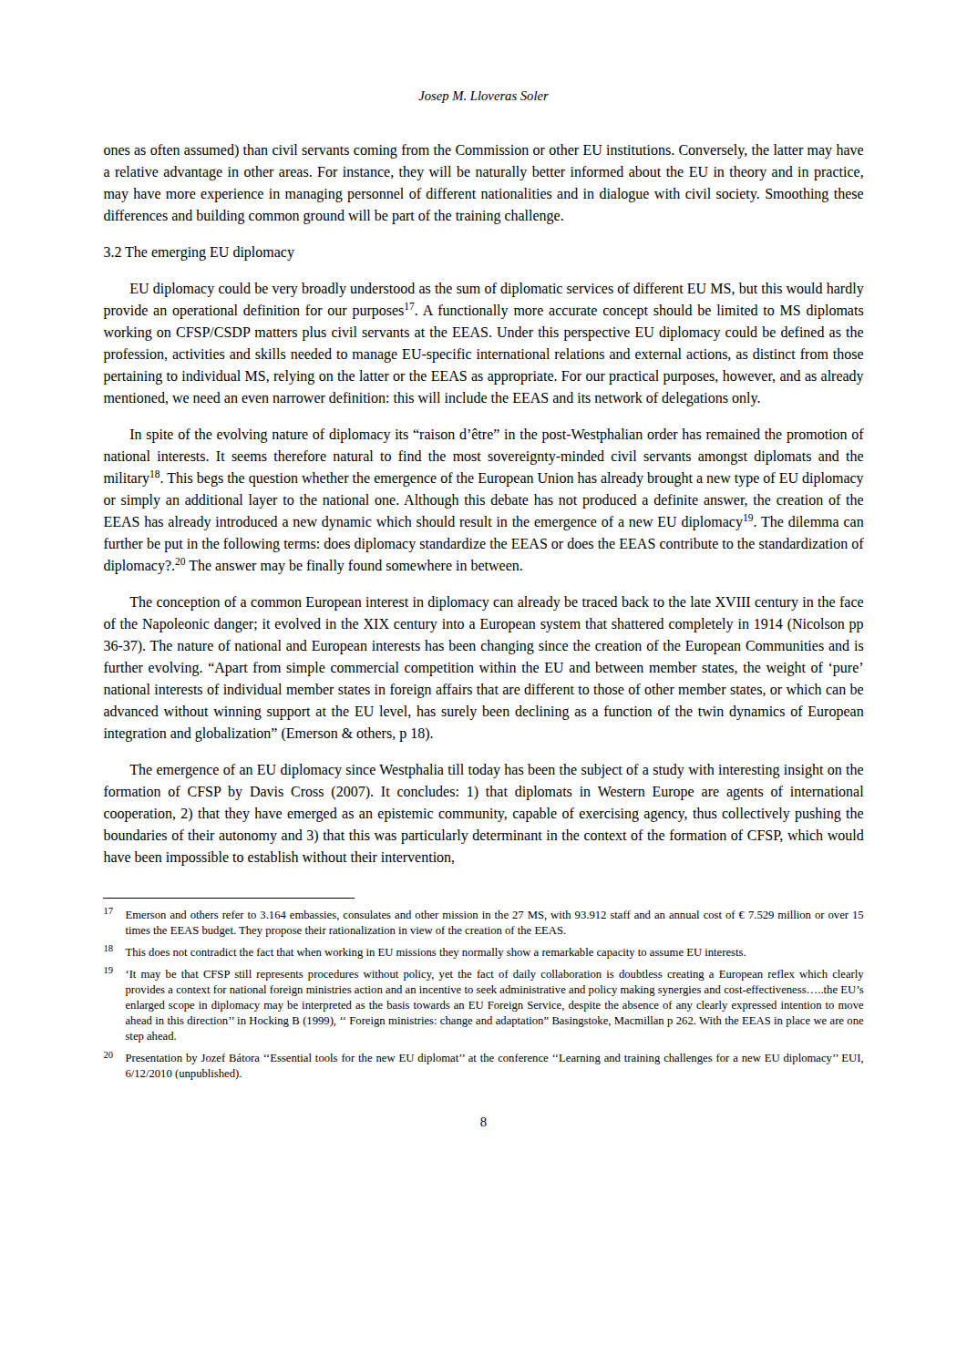Josep M. Lloveras Soler
ones as often assumed) than civil servants coming from the Commission or other EU institutions. Conversely, the latter may have a relative advantage in other areas. For instance, they will be naturally better informed about the EU in theory and in practice, may have more experience in managing personnel of different nationalities and in dialogue with civil society. Smoothing these differences and building common ground will be part of the training challenge.
3.2 The emerging EU diplomacy
EU diplomacy could be very broadly understood as the sum of diplomatic services of different EU MS, but this would hardly provide an operational definition for our purposes17. A functionally more accurate concept should be limited to MS diplomats working on CFSP/CSDP matters plus civil servants at the EEAS. Under this perspective EU diplomacy could be defined as the profession, activities and skills needed to manage EU-specific international relations and external actions, as distinct from those pertaining to individual MS, relying on the latter or the EEAS as appropriate. For our practical purposes, however, and as already mentioned, we need an even narrower definition: this will include the EEAS and its network of delegations only.
In spite of the evolving nature of diplomacy its “raison d’être” in the post-Westphalian order has remained the promotion of national interests. It seems therefore natural to find the most sovereignty-minded civil servants amongst diplomats and the military18. This begs the question whether the emergence of the European Union has already brought a new type of EU diplomacy or simply an additional layer to the national one. Although this debate has not produced a definite answer, the creation of the EEAS has already introduced a new dynamic which should result in the emergence of a new EU diplomacy19. The dilemma can further be put in the following terms: does diplomacy standardize the EEAS or does the EEAS contribute to the standardization of diplomacy?.20 The answer may be finally found somewhere in between.
The conception of a common European interest in diplomacy can already be traced back to the late XVIII century in the face of the Napoleonic danger; it evolved in the XIX century into a European system that shattered completely in 1914 (Nicolson pp 36-37). The nature of national and European interests has been changing since the creation of the European Communities and is further evolving. “Apart from simple commercial competition within the EU and between member states, the weight of ‘pure’ national interests of individual member states in foreign affairs that are different to those of other member states, or which can be advanced without winning support at the EU level, has surely been declining as a function of the twin dynamics of European integration and globalization” (Emerson & others, p 18).
The emergence of an EU diplomacy since Westphalia till today has been the subject of a study with interesting insight on the formation of CFSP by Davis Cross (2007). It concludes: 1) that diplomats in Western Europe are agents of international cooperation, 2) that they have emerged as an epistemic community, capable of exercising agency, thus collectively pushing the boundaries of their autonomy and 3) that this was particularly determinant in the context of the formation of CFSP, which would have been impossible to establish without their intervention,
17 Emerson and others refer to 3.164 embassies, consulates and other mission in the 27 MS, with 93.912 staff and an annual cost of € 7.529 million or over 15 times the EEAS budget. They propose their rationalization in view of the creation of the EEAS.
18 This does not contradict the fact that when working in EU missions they normally show a remarkable capacity to assume EU interests.
19‘It may be that CFSP still represents procedures without policy, yet the fact of daily collaboration is doubtless creating a European reflex which clearly provides a context for national foreign ministries action and an incentive to seek administrative and policy making synergies and cost-effectiveness…..the EU’s enlarged scope in diplomacy may be interpreted as the basis towards an EU Foreign Service, despite the absence of any clearly expressed intention to move ahead in this direction’’ in Hocking B (1999), ‘‘ Foreign ministries: change and adaptation” Basingstoke, Macmillan p 262. With the EEAS in place we are one step ahead.
20 Presentation by Jozef Bátora ‘‘Essential tools for the new EU diplomat’’ at the conference ‘‘Learning and training challenges for a new EU diplomacy’’ EUI, 6/12/2010 (unpublished).
8